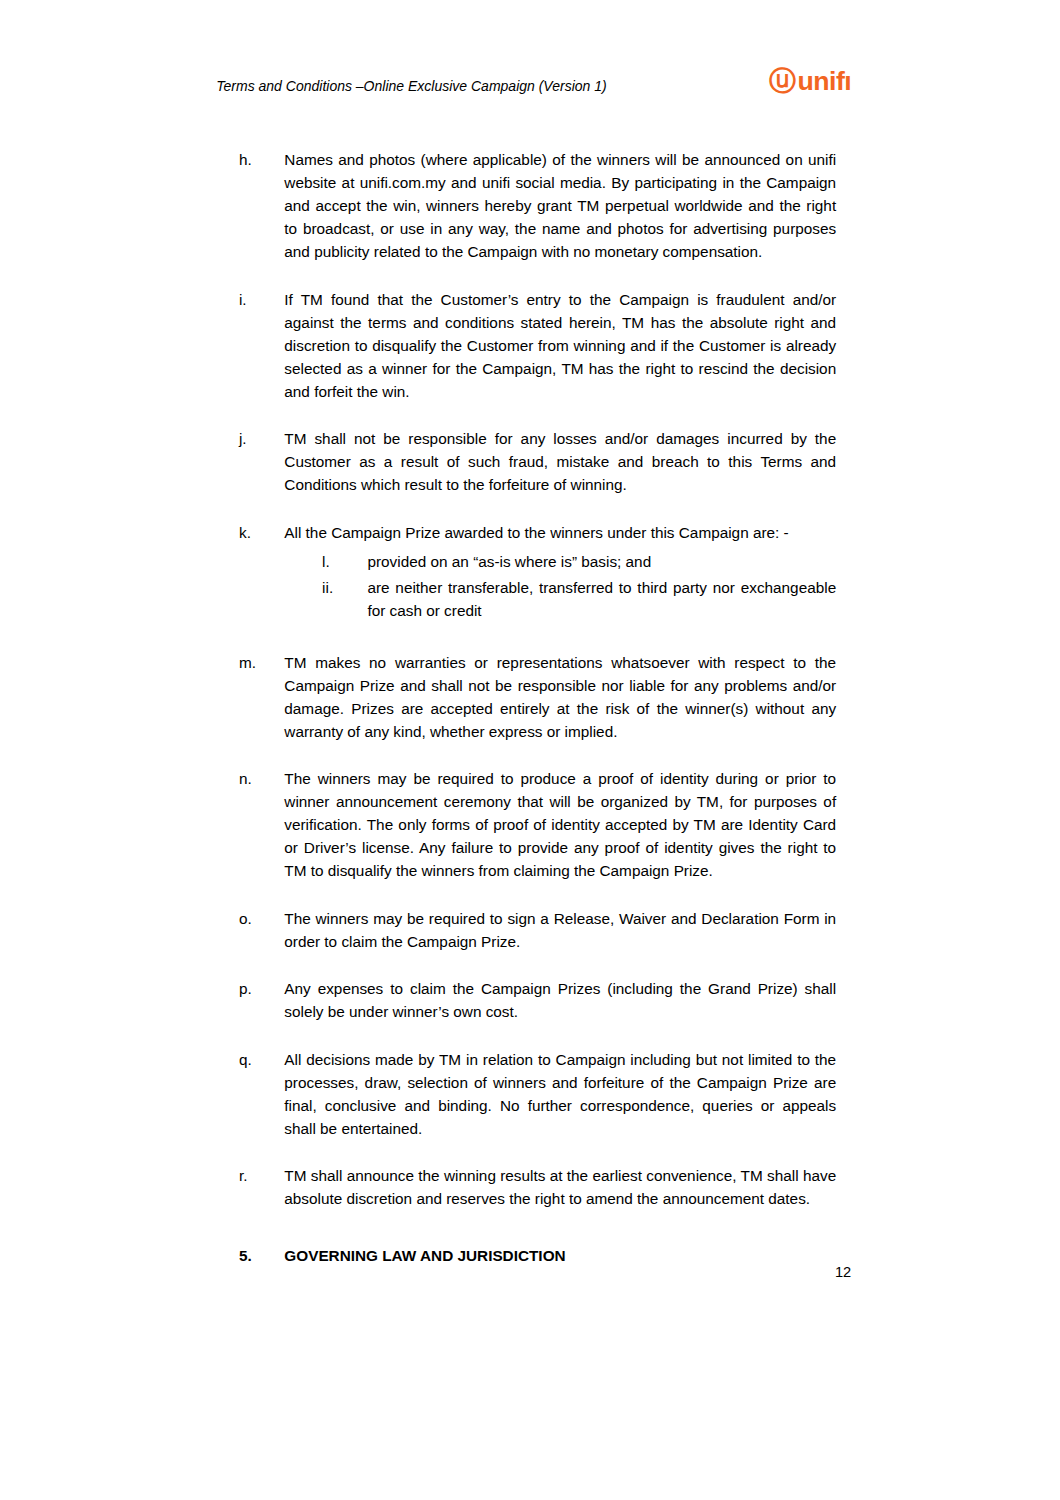Terms and Conditions –Online Exclusive Campaign (Version 1)
ⓤunifı
h. Names and photos (where applicable) of the winners will be announced on unifi website at unifi.com.my and unifi social media. By participating in the Campaign and accept the win, winners hereby grant TM perpetual worldwide and the right to broadcast, or use in any way, the name and photos for advertising purposes and publicity related to the Campaign with no monetary compensation.
i. If TM found that the Customer’s entry to the Campaign is fraudulent and/or against the terms and conditions stated herein, TM has the absolute right and discretion to disqualify the Customer from winning and if the Customer is already selected as a winner for the Campaign, TM has the right to rescind the decision and forfeit the win.
j. TM shall not be responsible for any losses and/or damages incurred by the Customer as a result of such fraud, mistake and breach to this Terms and Conditions which result to the forfeiture of winning.
k. All the Campaign Prize awarded to the winners under this Campaign are: -
l. provided on an “as-is where is” basis; and
ii. are neither transferable, transferred to third party nor exchangeable for cash or credit
m. TM makes no warranties or representations whatsoever with respect to the Campaign Prize and shall not be responsible nor liable for any problems and/or damage. Prizes are accepted entirely at the risk of the winner(s) without any warranty of any kind, whether express or implied.
n. The winners may be required to produce a proof of identity during or prior to winner announcement ceremony that will be organized by TM, for purposes of verification. The only forms of proof of identity accepted by TM are Identity Card or Driver’s license. Any failure to provide any proof of identity gives the right to TM to disqualify the winners from claiming the Campaign Prize.
o. The winners may be required to sign a Release, Waiver and Declaration Form in order to claim the Campaign Prize.
p. Any expenses to claim the Campaign Prizes (including the Grand Prize) shall solely be under winner’s own cost.
q. All decisions made by TM in relation to Campaign including but not limited to the processes, draw, selection of winners and forfeiture of the Campaign Prize are final, conclusive and binding. No further correspondence, queries or appeals shall be entertained.
r. TM shall announce the winning results at the earliest convenience, TM shall have absolute discretion and reserves the right to amend the announcement dates.
5. GOVERNING LAW AND JURISDICTION
12